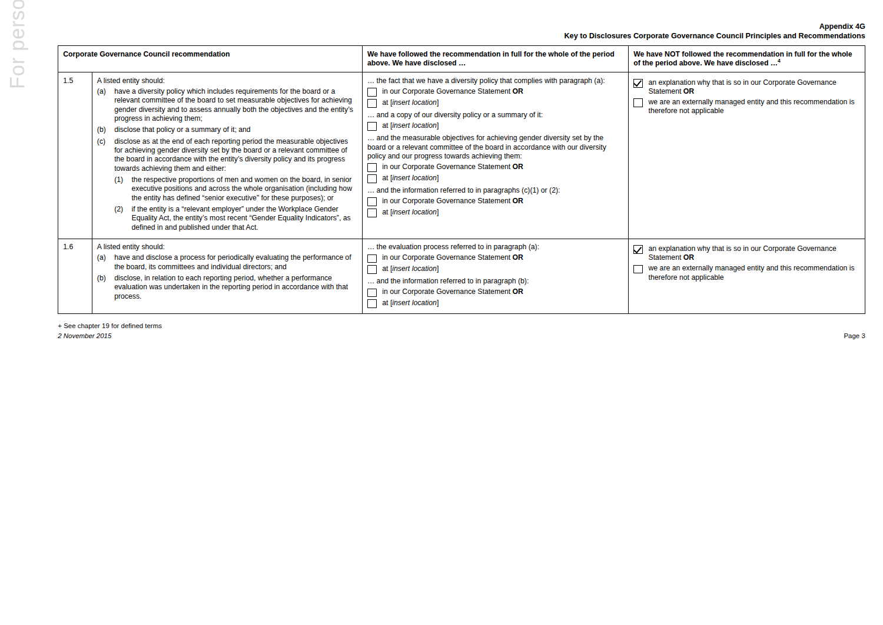For personal use only
Appendix 4G Key to Disclosures Corporate Governance Council Principles and Recommendations
| Corporate Governance Council recommendation | We have followed the recommendation in full for the whole of the period above. We have disclosed … | We have NOT followed the recommendation in full for the whole of the period above. We have disclosed … 4 |
| --- | --- | --- |
| 1.5 | A listed entity should: (a) have a diversity policy which includes requirements for the board or a relevant committee of the board to set measurable objectives for achieving gender diversity and to assess annually both the objectives and the entity’s progress in achieving them; (b) disclose that policy or a summary of it; and (c) disclose as at the end of each reporting period the measurable objectives for achieving gender diversity set by the board or a relevant committee of the board in accordance with the entity’s diversity policy and its progress towards achieving them and either: (1) the respective proportions of men and women on the board, in senior executive positions and across the whole organisation (including how the entity has defined “senior executive” for these purposes); or (2) if the entity is a “relevant employer” under the Workplace Gender Equality Act, the entity’s most recent “Gender Equality Indicators”, as defined in and published under that Act. | … the fact that we have a diversity policy that complies with paragraph (a): in our Corporate Governance Statement OR at [ insert location ] … and a copy of our diversity policy or a summary of it: at [ insert location ] … and the measurable objectives for achieving gender diversity set by the board or a relevant committee of the board in accordance with our diversity policy and our progress towards achieving them: in our Corporate Governance Statement OR at [ insert location ] … and the information referred to in paragraphs (c)(1) or (2): in our Corporate Governance Statement OR at [ insert location ] | an explanation why that is so in our Corporate Governance Statement OR we are an externally managed entity and this recommendation is therefore not applicable |
| 1.6 | A listed entity should: (a) have and disclose a process for periodically evaluating the performance of the board, its committees and individual directors; and (b) disclose, in relation to each reporting period, whether a performance evaluation was undertaken in the reporting period in accordance with that process. | … the evaluation process referred to in paragraph (a): in our Corporate Governance Statement OR at [ insert location ] … and the information referred to in paragraph (b): in our Corporate Governance Statement OR at [ insert location ] | an explanation why that is so in our Corporate Governance Statement OR we are an externally managed entity and this recommendation is therefore not applicable |
+ See chapter 19 for defined terms
2 November 2015
Page 3